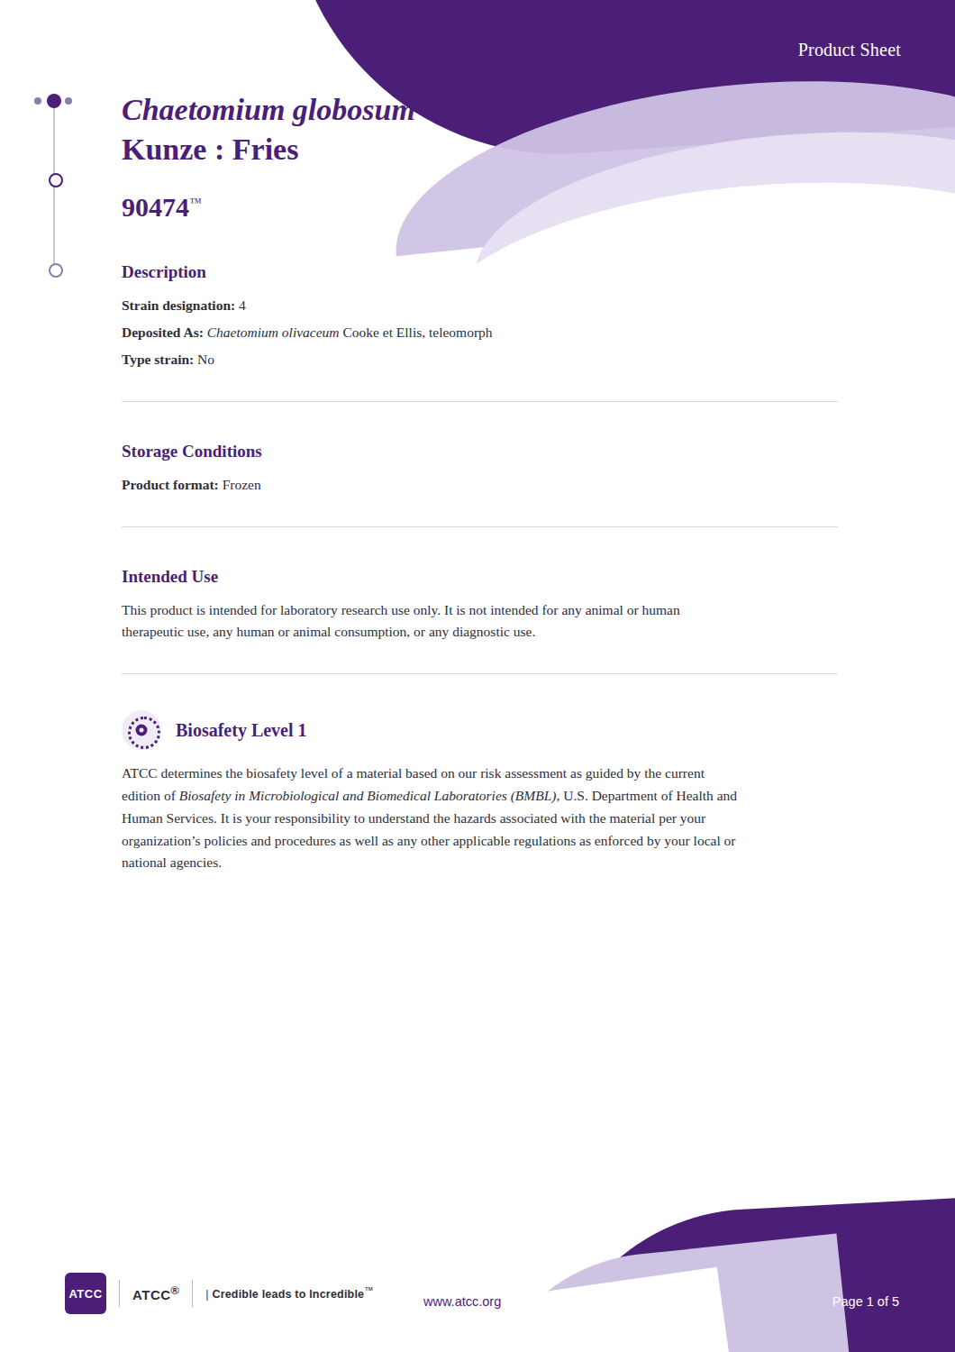Product Sheet
Chaetomium globosum Kunze : Fries
90474™
Description
Strain designation: 4
Deposited As: Chaetomium olivaceum Cooke et Ellis, teleomorph
Type strain: No
Storage Conditions
Product format: Frozen
Intended Use
This product is intended for laboratory research use only. It is not intended for any animal or human therapeutic use, any human or animal consumption, or any diagnostic use.
Biosafety Level 1
ATCC determines the biosafety level of a material based on our risk assessment as guided by the current edition of Biosafety in Microbiological and Biomedical Laboratories (BMBL), U.S. Department of Health and Human Services. It is your responsibility to understand the hazards associated with the material per your organization’s policies and procedures as well as any other applicable regulations as enforced by your local or national agencies.
ATCC
ATCC®
| Credible leads to Incredible™
www.atcc.org
Page 1 of 5